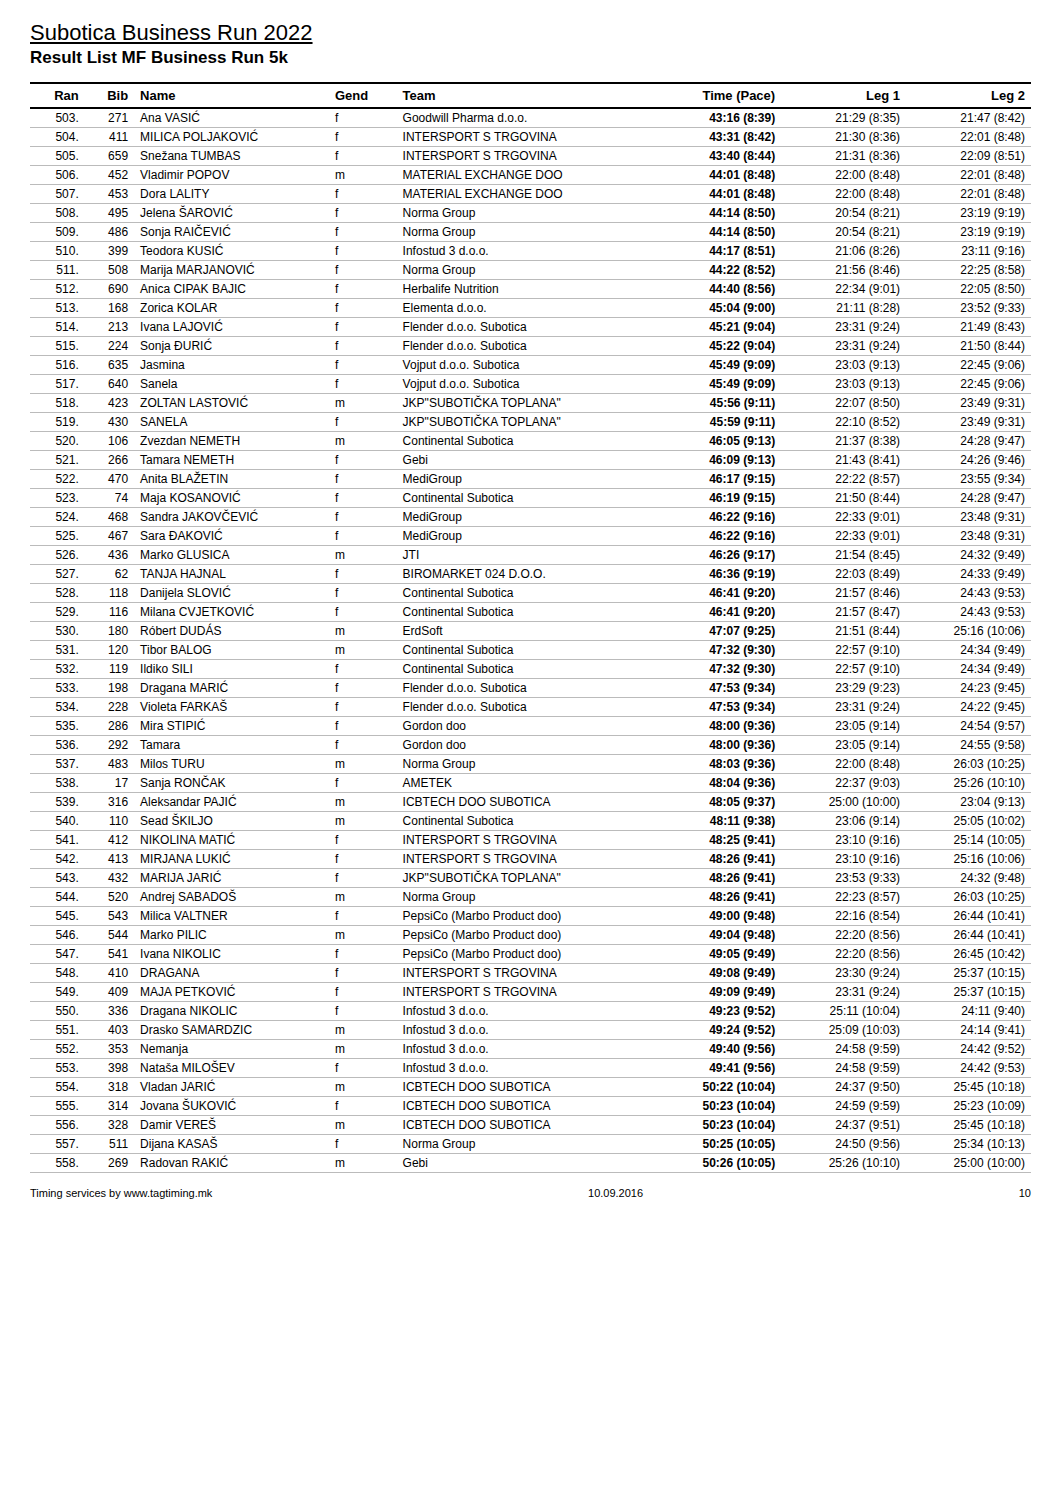Subotica Business Run 2022
Result List MF Business Run 5k
| Ran | Bib | Name | Gend | Team | Time (Pace) | Leg 1 | Leg 2 |
| --- | --- | --- | --- | --- | --- | --- | --- |
| 503. | 271 | Ana VASIĆ | f | Goodwill Pharma d.o.o. | 43:16 (8:39) | 21:29 (8:35) | 21:47 (8:42) |
| 504. | 411 | MILICA POLJAKOVIĆ | f | INTERSPORT S TRGOVINA | 43:31 (8:42) | 21:30 (8:36) | 22:01 (8:48) |
| 505. | 659 | Snežana TUMBAS | f | INTERSPORT S TRGOVINA | 43:40 (8:44) | 21:31 (8:36) | 22:09 (8:51) |
| 506. | 452 | Vladimir POPOV | m | MATERIAL EXCHANGE DOO | 44:01 (8:48) | 22:00 (8:48) | 22:01 (8:48) |
| 507. | 453 | Dora LALITY | f | MATERIAL EXCHANGE DOO | 44:01 (8:48) | 22:00 (8:48) | 22:01 (8:48) |
| 508. | 495 | Jelena ŠAROVIĆ | f | Norma Group | 44:14 (8:50) | 20:54 (8:21) | 23:19 (9:19) |
| 509. | 486 | Sonja RAIČEVIĆ | f | Norma Group | 44:14 (8:50) | 20:54 (8:21) | 23:19 (9:19) |
| 510. | 399 | Teodora KUSIĆ | f | Infostud 3 d.o.o. | 44:17 (8:51) | 21:06 (8:26) | 23:11 (9:16) |
| 511. | 508 | Marija MARJANOVIĆ | f | Norma Group | 44:22 (8:52) | 21:56 (8:46) | 22:25 (8:58) |
| 512. | 690 | Anica CIPAK BAJIC | f | Herbalife Nutrition | 44:40 (8:56) | 22:34 (9:01) | 22:05 (8:50) |
| 513. | 168 | Zorica KOLAR | f | Elementa d.o.o. | 45:04 (9:00) | 21:11 (8:28) | 23:52 (9:33) |
| 514. | 213 | Ivana LAJOVIĆ | f | Flender d.o.o. Subotica | 45:21 (9:04) | 23:31 (9:24) | 21:49 (8:43) |
| 515. | 224 | Sonja ĐURIĆ | f | Flender d.o.o. Subotica | 45:22 (9:04) | 23:31 (9:24) | 21:50 (8:44) |
| 516. | 635 | Jasmina | f | Vojput d.o.o. Subotica | 45:49 (9:09) | 23:03 (9:13) | 22:45 (9:06) |
| 517. | 640 | Sanela | f | Vojput d.o.o. Subotica | 45:49 (9:09) | 23:03 (9:13) | 22:45 (9:06) |
| 518. | 423 | ZOLTAN LASTOVIĆ | m | JKP"SUBOTIČKA TOPLANA" | 45:56 (9:11) | 22:07 (8:50) | 23:49 (9:31) |
| 519. | 430 | SANELA | f | JKP"SUBOTIČKA TOPLANA" | 45:59 (9:11) | 22:10 (8:52) | 23:49 (9:31) |
| 520. | 106 | Zvezdan NEMETH | m | Continental Subotica | 46:05 (9:13) | 21:37 (8:38) | 24:28 (9:47) |
| 521. | 266 | Tamara NEMETH | f | Gebi | 46:09 (9:13) | 21:43 (8:41) | 24:26 (9:46) |
| 522. | 470 | Anita BLAŽETIN | f | MediGroup | 46:17 (9:15) | 22:22 (8:57) | 23:55 (9:34) |
| 523. | 74 | Maja KOSANOVIĆ | f | Continental Subotica | 46:19 (9:15) | 21:50 (8:44) | 24:28 (9:47) |
| 524. | 468 | Sandra JAKOVČEVIĆ | f | MediGroup | 46:22 (9:16) | 22:33 (9:01) | 23:48 (9:31) |
| 525. | 467 | Sara ĐAKOVIĆ | f | MediGroup | 46:22 (9:16) | 22:33 (9:01) | 23:48 (9:31) |
| 526. | 436 | Marko GLUSICA | m | JTI | 46:26 (9:17) | 21:54 (8:45) | 24:32 (9:49) |
| 527. | 62 | TANJA HAJNAL | f | BIROMARKET 024 D.O.O. | 46:36 (9:19) | 22:03 (8:49) | 24:33 (9:49) |
| 528. | 118 | Danijela SLOVIĆ | f | Continental Subotica | 46:41 (9:20) | 21:57 (8:46) | 24:43 (9:53) |
| 529. | 116 | Milana CVJETKOVIĆ | f | Continental Subotica | 46:41 (9:20) | 21:57 (8:47) | 24:43 (9:53) |
| 530. | 180 | Róbert DUDÁS | m | ErdSoft | 47:07 (9:25) | 21:51 (8:44) | 25:16 (10:06) |
| 531. | 120 | Tibor BALOG | m | Continental Subotica | 47:32 (9:30) | 22:57 (9:10) | 24:34 (9:49) |
| 532. | 119 | Ildiko SILI | f | Continental Subotica | 47:32 (9:30) | 22:57 (9:10) | 24:34 (9:49) |
| 533. | 198 | Dragana MARIĆ | f | Flender d.o.o. Subotica | 47:53 (9:34) | 23:29 (9:23) | 24:23 (9:45) |
| 534. | 228 | Violeta FARKAŠ | f | Flender d.o.o. Subotica | 47:53 (9:34) | 23:31 (9:24) | 24:22 (9:45) |
| 535. | 286 | Mira STIPIĆ | f | Gordon doo | 48:00 (9:36) | 23:05 (9:14) | 24:54 (9:57) |
| 536. | 292 | Tamara | f | Gordon doo | 48:00 (9:36) | 23:05 (9:14) | 24:55 (9:58) |
| 537. | 483 | Milos TURU | m | Norma Group | 48:03 (9:36) | 22:00 (8:48) | 26:03 (10:25) |
| 538. | 17 | Sanja RONČAK | f | AMETEK | 48:04 (9:36) | 22:37 (9:03) | 25:26 (10:10) |
| 539. | 316 | Aleksandar PAJIĆ | m | ICBTECH DOO SUBOTICA | 48:05 (9:37) | 25:00 (10:00) | 23:04 (9:13) |
| 540. | 110 | Sead ŠKILJO | m | Continental Subotica | 48:11 (9:38) | 23:06 (9:14) | 25:05 (10:02) |
| 541. | 412 | NIKOLINA MATIĆ | f | INTERSPORT S TRGOVINA | 48:25 (9:41) | 23:10 (9:16) | 25:14 (10:05) |
| 542. | 413 | MIRJANA LUKIĆ | f | INTERSPORT S TRGOVINA | 48:26 (9:41) | 23:10 (9:16) | 25:16 (10:06) |
| 543. | 432 | MARIJA JARIĆ | f | JKP"SUBOTIČKA TOPLANA" | 48:26 (9:41) | 23:53 (9:33) | 24:32 (9:48) |
| 544. | 520 | Andrej SABADOŠ | m | Norma Group | 48:26 (9:41) | 22:23 (8:57) | 26:03 (10:25) |
| 545. | 543 | Milica VALTNER | f | PepsiCo (Marbo Product doo) | 49:00 (9:48) | 22:16 (8:54) | 26:44 (10:41) |
| 546. | 544 | Marko PILIC | m | PepsiCo (Marbo Product doo) | 49:04 (9:48) | 22:20 (8:56) | 26:44 (10:41) |
| 547. | 541 | Ivana NIKOLIC | f | PepsiCo (Marbo Product doo) | 49:05 (9:49) | 22:20 (8:56) | 26:45 (10:42) |
| 548. | 410 | DRAGANA | f | INTERSPORT S TRGOVINA | 49:08 (9:49) | 23:30 (9:24) | 25:37 (10:15) |
| 549. | 409 | MAJA PETKOVIĆ | f | INTERSPORT S TRGOVINA | 49:09 (9:49) | 23:31 (9:24) | 25:37 (10:15) |
| 550. | 336 | Dragana NIKOLIC | f | Infostud 3 d.o.o. | 49:23 (9:52) | 25:11 (10:04) | 24:11 (9:40) |
| 551. | 403 | Drasko SAMARDZIC | m | Infostud 3 d.o.o. | 49:24 (9:52) | 25:09 (10:03) | 24:14 (9:41) |
| 552. | 353 | Nemanja | m | Infostud 3 d.o.o. | 49:40 (9:56) | 24:58 (9:59) | 24:42 (9:52) |
| 553. | 398 | Nataša MILOŠEV | f | Infostud 3 d.o.o. | 49:41 (9:56) | 24:58 (9:59) | 24:42 (9:53) |
| 554. | 318 | Vladan JARIĆ | m | ICBTECH DOO SUBOTICA | 50:22 (10:04) | 24:37 (9:50) | 25:45 (10:18) |
| 555. | 314 | Jovana ŠUKOVIĆ | f | ICBTECH DOO SUBOTICA | 50:23 (10:04) | 24:59 (9:59) | 25:23 (10:09) |
| 556. | 328 | Damir VEREŠ | m | ICBTECH DOO SUBOTICA | 50:23 (10:04) | 24:37 (9:51) | 25:45 (10:18) |
| 557. | 511 | Dijana KASAŠ | f | Norma Group | 50:25 (10:05) | 24:50 (9:56) | 25:34 (10:13) |
| 558. | 269 | Radovan RAKIĆ | m | Gebi | 50:26 (10:05) | 25:26 (10:10) | 25:00 (10:00) |
Timing services by www.tagtiming.mk 10.09.2016 10